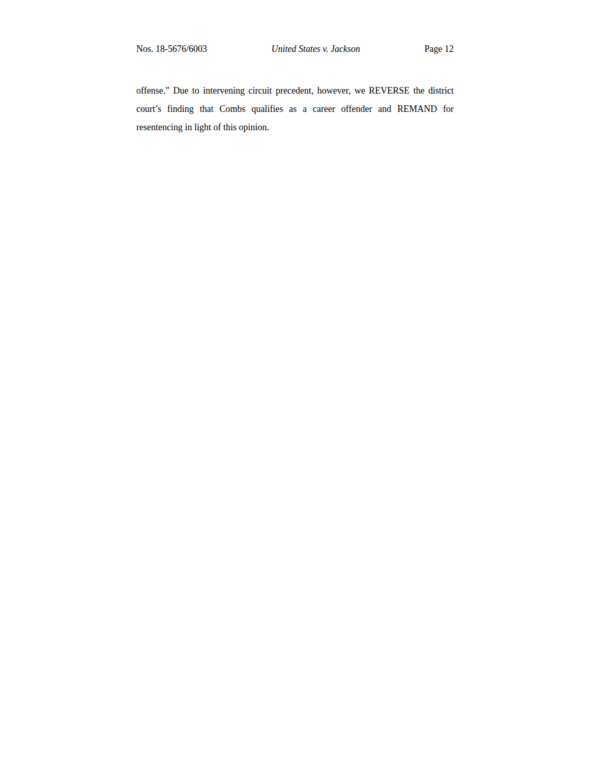Nos. 18-5676/6003 United States v. Jackson Page 12
offense.” Due to intervening circuit precedent, however, we REVERSE the district court’s finding that Combs qualifies as a career offender and REMAND for resentencing in light of this opinion.